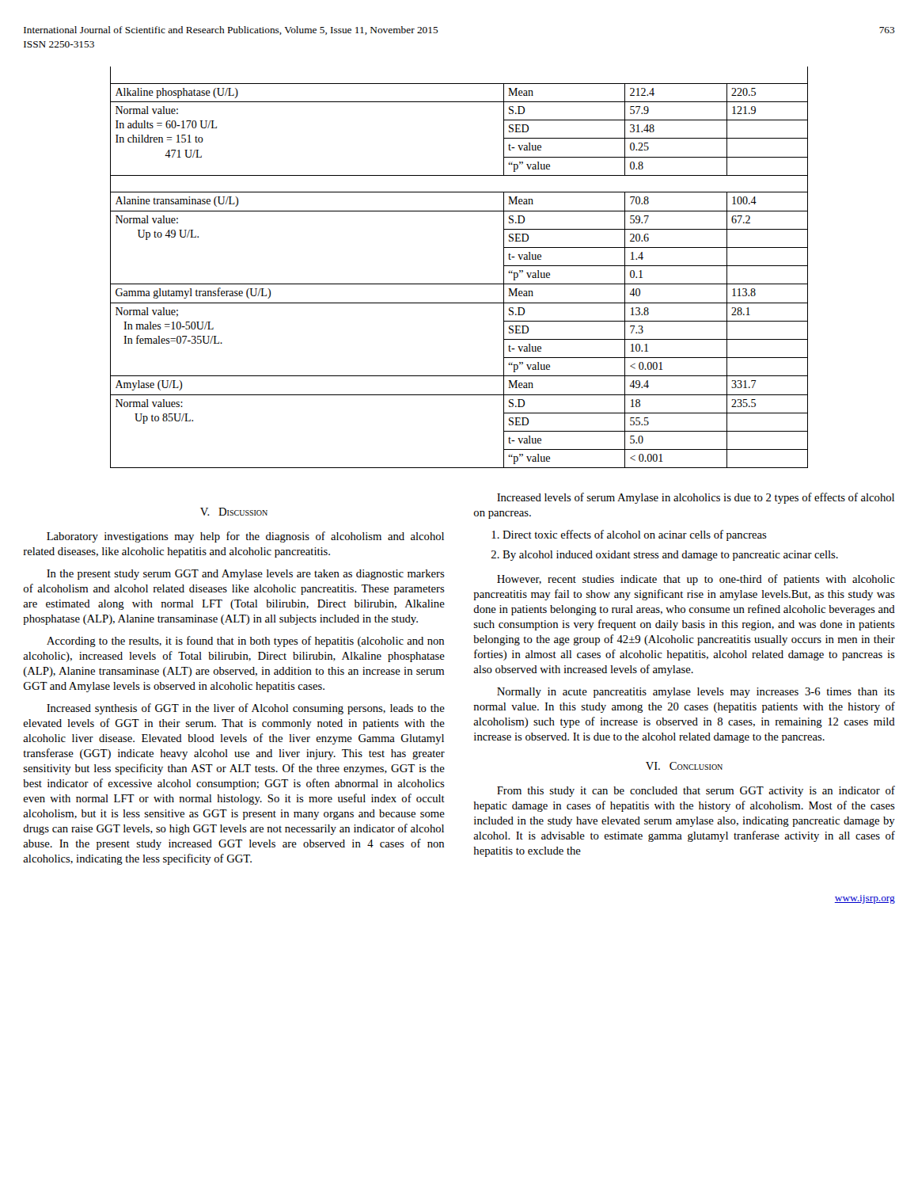International Journal of Scientific and Research Publications, Volume 5, Issue 11, November 2015
ISSN 2250-3153
763
| Alkaline phosphatase (U/L) | Mean | 212.4 | 220.5 |
| Normal value: In adults = 60-170 U/L In children = 151 to 471 U/L | S.D | 57.9 | 121.9 |
| SED | 31.48 | |
| t- value | 0.25 | |
| “p” value | 0.8 | |
| Alanine transaminase (U/L) | Mean | 70.8 | 100.4 |
| Normal value: Up to 49 U/L. | S.D | 59.7 | 67.2 |
| SED | 20.6 | |
| t- value | 1.4 | |
| “p” value | 0.1 | |
| Gamma glutamyl transferase (U/L) | Mean | 40 | 113.8 |
| Normal value; In males =10-50U/L In females=07-35U/L. | S.D | 13.8 | 28.1 |
| SED | 7.3 | |
| t- value | 10.1 | |
| “p” value | < 0.001 | |
| Amylase (U/L) | Mean | 49.4 | 331.7 |
| Normal values: Up to 85U/L. | S.D | 18 | 235.5 |
| SED | 55.5 | |
| t- value | 5.0 | |
| “p” value | < 0.001 | |
V. Discussion
Laboratory investigations may help for the diagnosis of alcoholism and alcohol related diseases, like alcoholic hepatitis and alcoholic pancreatitis.
In the present study serum GGT and Amylase levels are taken as diagnostic markers of alcoholism and alcohol related diseases like alcoholic pancreatitis. These parameters are estimated along with normal LFT (Total bilirubin, Direct bilirubin, Alkaline phosphatase (ALP), Alanine transaminase (ALT) in all subjects included in the study.
According to the results, it is found that in both types of hepatitis (alcoholic and non alcoholic), increased levels of Total bilirubin, Direct bilirubin, Alkaline phosphatase (ALP), Alanine transaminase (ALT) are observed, in addition to this an increase in serum GGT and Amylase levels is observed in alcoholic hepatitis cases.
Increased synthesis of GGT in the liver of Alcohol consuming persons, leads to the elevated levels of GGT in their serum. That is commonly noted in patients with the alcoholic liver disease. Elevated blood levels of the liver enzyme Gamma Glutamyl transferase (GGT) indicate heavy alcohol use and liver injury. This test has greater sensitivity but less specificity than AST or ALT tests. Of the three enzymes, GGT is the best indicator of excessive alcohol consumption; GGT is often abnormal in alcoholics even with normal LFT or with normal histology. So it is more useful index of occult alcoholism, but it is less sensitive as GGT is present in many organs and because some drugs can raise GGT levels, so high GGT levels are not necessarily an indicator of alcohol abuse. In the present study increased GGT levels are observed in 4 cases of non alcoholics, indicating the less specificity of GGT.
Increased levels of serum Amylase in alcoholics is due to 2 types of effects of alcohol on pancreas.
Direct toxic effects of alcohol on acinar cells of pancreas
By alcohol induced oxidant stress and damage to pancreatic acinar cells.
However, recent studies indicate that up to one-third of patients with alcoholic pancreatitis may fail to show any significant rise in amylase levels.But, as this study was done in patients belonging to rural areas, who consume un refined alcoholic beverages and such consumption is very frequent on daily basis in this region, and was done in patients belonging to the age group of 42±9 (Alcoholic pancreatitis usually occurs in men in their forties) in almost all cases of alcoholic hepatitis, alcohol related damage to pancreas is also observed with increased levels of amylase.
Normally in acute pancreatitis amylase levels may increases 3-6 times than its normal value. In this study among the 20 cases (hepatitis patients with the history of alcoholism) such type of increase is observed in 8 cases, in remaining 12 cases mild increase is observed. It is due to the alcohol related damage to the pancreas.
VI. Conclusion
From this study it can be concluded that serum GGT activity is an indicator of hepatic damage in cases of hepatitis with the history of alcoholism. Most of the cases included in the study have elevated serum amylase also, indicating pancreatic damage by alcohol. It is advisable to estimate gamma glutamyl tranferase activity in all cases of hepatitis to exclude the
www.ijsrp.org